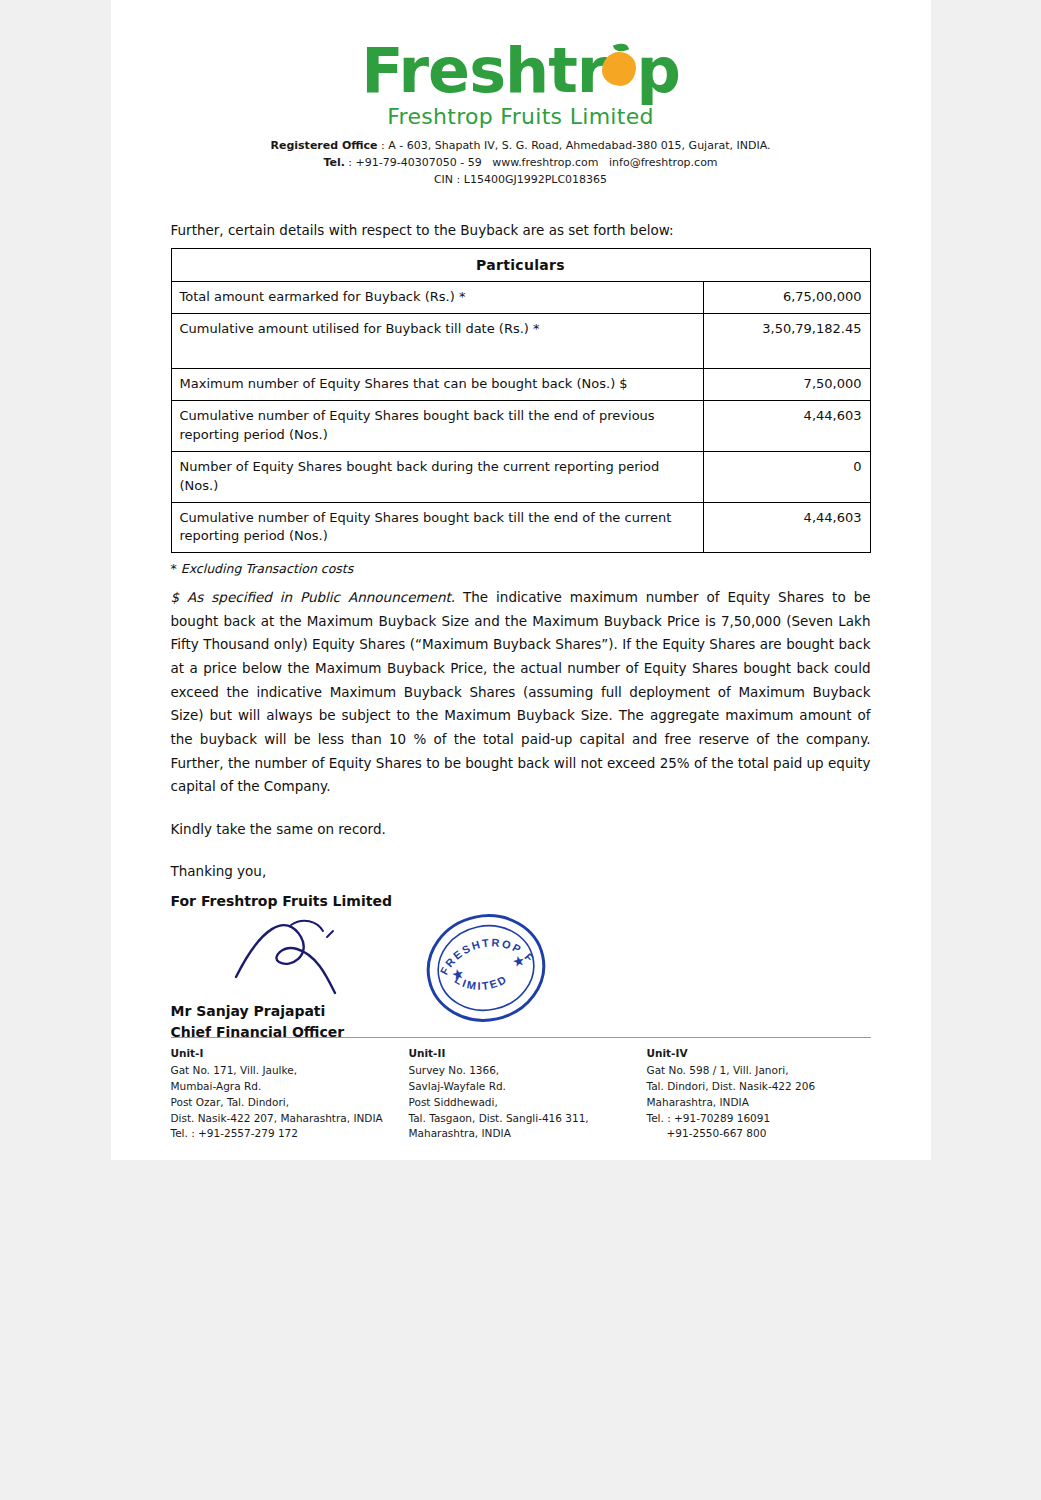Freshtr p
Freshtrop Fruits Limited
Registered Office : A - 603, Shapath IV, S. G. Road, Ahmedabad-380 015, Gujarat, INDIA.
Tel. : +91-79-40307050 - 59 www.freshtrop.com info@freshtrop.com
CIN : L15400GJ1992PLC018365
Further, certain details with respect to the Buyback are as set forth below:
| Particulars |
| --- |
| Total amount earmarked for Buyback (Rs.) * | 6,75,00,000 |
| Cumulative amount utilised for Buyback till date (Rs.) * | 3,50,79,182.45 |
| Maximum number of Equity Shares that can be bought back (Nos.) $ | 7,50,000 |
| Cumulative number of Equity Shares bought back till the end of previous reporting period (Nos.) | 4,44,603 |
| Number of Equity Shares bought back during the current reporting period (Nos.) | 0 |
| Cumulative number of Equity Shares bought back till the end of the current reporting period (Nos.) | 4,44,603 |
* Excluding Transaction costs
$ As specified in Public Announcement. The indicative maximum number of Equity Shares to be bought back at the Maximum Buyback Size and the Maximum Buyback Price is 7,50,000 (Seven Lakh Fifty Thousand only) Equity Shares (“Maximum Buyback Shares”). If the Equity Shares are bought back at a price below the Maximum Buyback Price, the actual number of Equity Shares bought back could exceed the indicative Maximum Buyback Shares (assuming full deployment of Maximum Buyback Size) but will always be subject to the Maximum Buyback Size. The aggregate maximum amount of the buyback will be less than 10 % of the total paid-up capital and free reserve of the company. Further, the number of Equity Shares to be bought back will not exceed 25% of the total paid up equity capital of the Company.
Kindly take the same on record.
Thanking you,
For Freshtrop Fruits Limited
Mr Sanjay Prajapati
Chief Financial Officer
FRESHTROP FRUITS LIMITED ★ ★
Unit-I
Gat No. 171, Vill. Jaulke,
Mumbai-Agra Rd.
Post Ozar, Tal. Dindori,
Dist. Nasik-422 207, Maharashtra, INDIA
Tel. : +91-2557-279 172
Unit-II
Survey No. 1366,
Savlaj-Wayfale Rd.
Post Siddhewadi,
Tal. Tasgaon, Dist. Sangli-416 311,
Maharashtra, INDIA
Unit-IV
Gat No. 598 / 1, Vill. Janori,
Tal. Dindori, Dist. Nasik-422 206
Maharashtra, INDIA
Tel. : +91-70289 16091
+91-2550-667 800